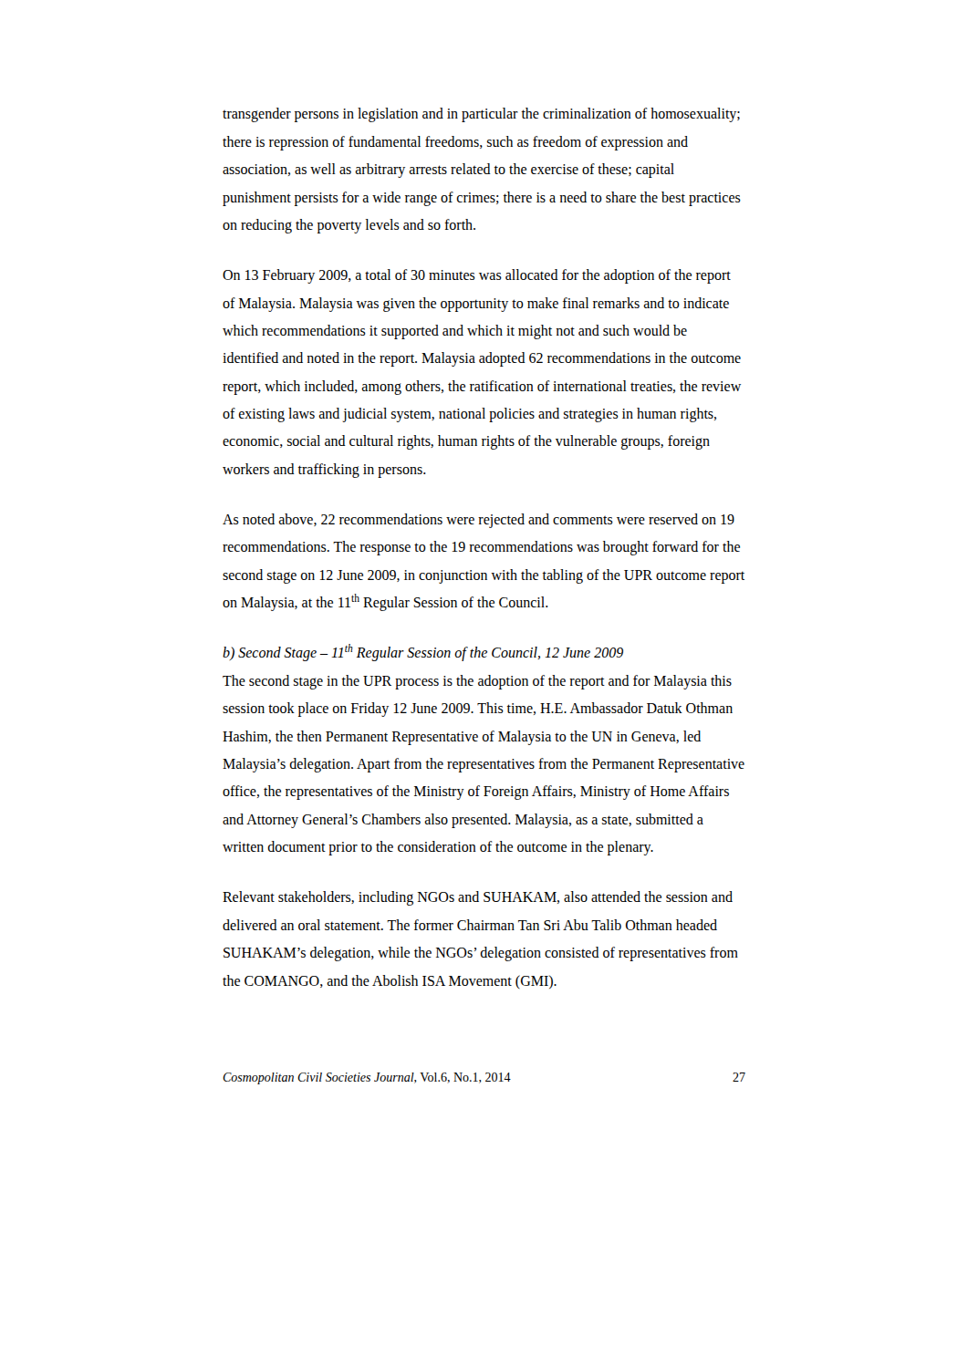transgender persons in legislation and in particular the criminalization of homosexuality; there is repression of fundamental freedoms, such as freedom of expression and association, as well as arbitrary arrests related to the exercise of these; capital punishment persists for a wide range of crimes; there is a need to share the best practices on reducing the poverty levels and so forth.
On 13 February 2009, a total of 30 minutes was allocated for the adoption of the report of Malaysia. Malaysia was given the opportunity to make final remarks and to indicate which recommendations it supported and which it might not and such would be identified and noted in the report. Malaysia adopted 62 recommendations in the outcome report, which included, among others, the ratification of international treaties, the review of existing laws and judicial system, national policies and strategies in human rights, economic, social and cultural rights, human rights of the vulnerable groups, foreign workers and trafficking in persons.
As noted above, 22 recommendations were rejected and comments were reserved on 19 recommendations. The response to the 19 recommendations was brought forward for the second stage on 12 June 2009, in conjunction with the tabling of the UPR outcome report on Malaysia, at the 11th Regular Session of the Council.
b) Second Stage – 11th Regular Session of the Council, 12 June 2009
The second stage in the UPR process is the adoption of the report and for Malaysia this session took place on Friday 12 June 2009. This time, H.E. Ambassador Datuk Othman Hashim, the then Permanent Representative of Malaysia to the UN in Geneva, led Malaysia’s delegation. Apart from the representatives from the Permanent Representative office, the representatives of the Ministry of Foreign Affairs, Ministry of Home Affairs and Attorney General’s Chambers also presented. Malaysia, as a state, submitted a written document prior to the consideration of the outcome in the plenary.
Relevant stakeholders, including NGOs and SUHAKAM, also attended the session and delivered an oral statement. The former Chairman Tan Sri Abu Talib Othman headed SUHAKAM’s delegation, while the NGOs’ delegation consisted of representatives from the COMANGO, and the Abolish ISA Movement (GMI).
Cosmopolitan Civil Societies Journal, Vol.6, No.1, 2014 27